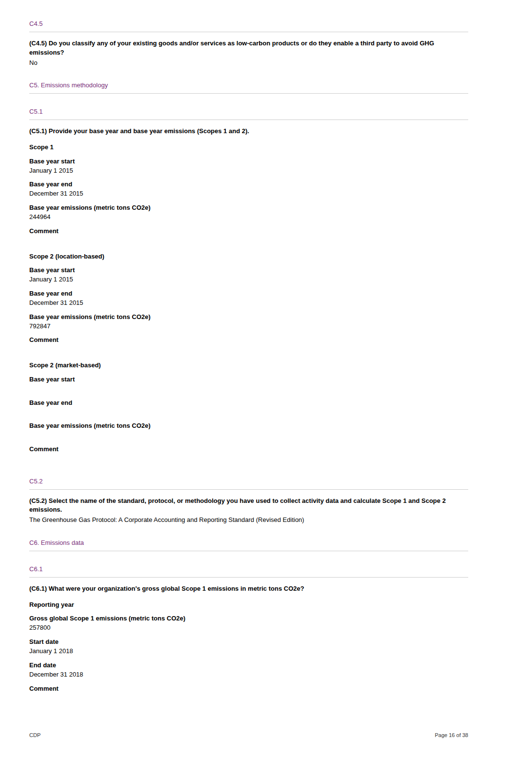C4.5
(C4.5) Do you classify any of your existing goods and/or services as low-carbon products or do they enable a third party to avoid GHG emissions?
No
C5. Emissions methodology
C5.1
(C5.1) Provide your base year and base year emissions (Scopes 1 and 2).
Scope 1
Base year start
January 1 2015
Base year end
December 31 2015
Base year emissions (metric tons CO2e)
244964
Comment
Scope 2 (location-based)
Base year start
January 1 2015
Base year end
December 31 2015
Base year emissions (metric tons CO2e)
792847
Comment
Scope 2 (market-based)
Base year start
Base year end
Base year emissions (metric tons CO2e)
Comment
C5.2
(C5.2) Select the name of the standard, protocol, or methodology you have used to collect activity data and calculate Scope 1 and Scope 2 emissions.
The Greenhouse Gas Protocol: A Corporate Accounting and Reporting Standard (Revised Edition)
C6. Emissions data
C6.1
(C6.1) What were your organization's gross global Scope 1 emissions in metric tons CO2e?
Reporting year
Gross global Scope 1 emissions (metric tons CO2e)
257800
Start date
January 1 2018
End date
December 31 2018
Comment
CDP Page 16 of 38